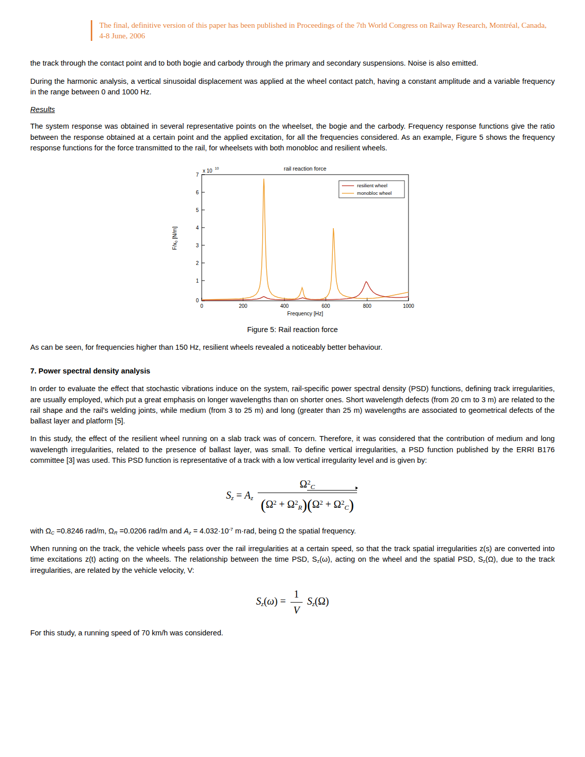The final, definitive version of this paper has been published in Proceedings of the 7th World Congress on Railway Research, Montréal, Canada, 4-8 June, 2006
the track through the contact point and to both bogie and carbody through the primary and secondary suspensions. Noise is also emitted.
During the harmonic analysis, a vertical sinusoidal displacement was applied at the wheel contact patch, having a constant amplitude and a variable frequency in the range between 0 and 1000 Hz.
Results
The system response was obtained in several representative points on the wheelset, the bogie and the carbody. Frequency response functions give the ratio between the response obtained at a certain point and the applied excitation, for all the frequencies considered. As an example, Figure 5 shows the frequency response functions for the force transmitted to the rail, for wheelsets with both monobloc and resilient wheels.
rail reaction force x 10 10 7 6 5 4 3 2 1 0 0 200 400 600 800 1000 Frequency [Hz] F/x0 [N/m] resilient wheel monobloc wheel
Figure 5: Rail reaction force
As can be seen, for frequencies higher than 150 Hz, resilient wheels revealed a noticeably better behaviour.
7. Power spectral density analysis
In order to evaluate the effect that stochastic vibrations induce on the system, rail-specific power spectral density (PSD) functions, defining track irregularities, are usually employed, which put a great emphasis on longer wavelengths than on shorter ones. Short wavelength defects (from 20 cm to 3 m) are related to the rail shape and the rail's welding joints, while medium (from 3 to 25 m) and long (greater than 25 m) wavelengths are associated to geometrical defects of the ballast layer and platform [5].
In this study, the effect of the resilient wheel running on a slab track was of concern. Therefore, it was considered that the contribution of medium and long wavelength irregularities, related to the presence of ballast layer, was small. To define vertical irregularities, a PSD function published by the ERRI B176 committee [3] was used. This PSD function is representative of a track with a low vertical irregularity level and is given by:
Sz = Az Ω2C (Ω2 + Ω2R)(Ω2 + Ω2C)
with ΩC =0.8246 rad/m, ΩR =0.0206 rad/m and Az = 4.032·10-7 m·rad, being Ω the spatial frequency.
When running on the track, the vehicle wheels pass over the rail irregularities at a certain speed, so that the track spatial irregularities z(s) are converted into time excitations z(t) acting on the wheels. The relationship between the time PSD, Sz(ω), acting on the wheel and the spatial PSD, Sz(Ω), due to the track irregularities, are related by the vehicle velocity, V:
Sz(ω) = 1 V Sz(Ω)
For this study, a running speed of 70 km/h was considered.